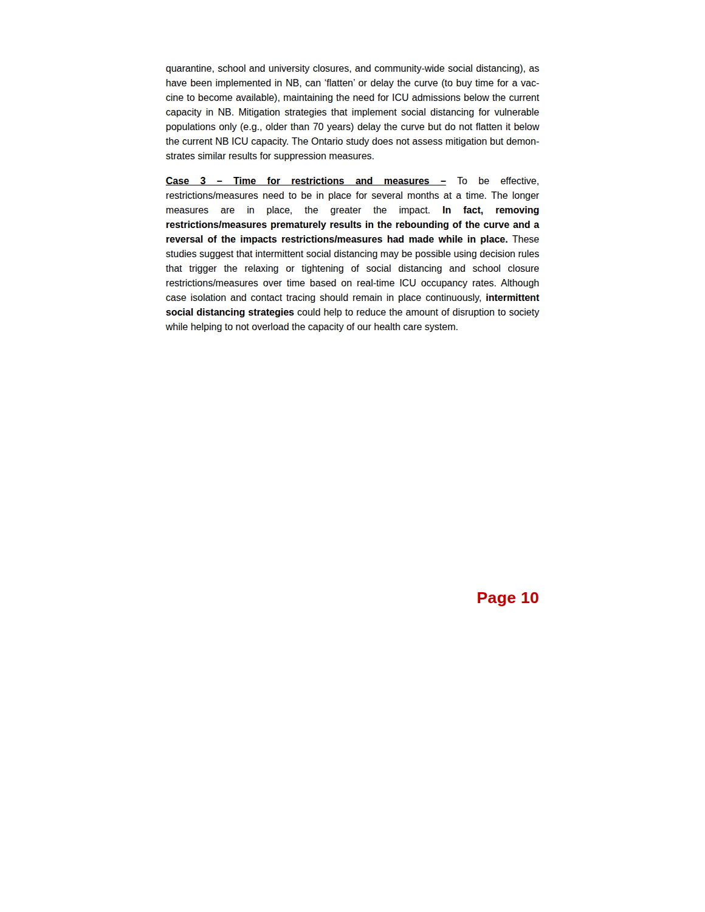quarantine, school and university closures, and community-wide social distancing), as have been implemented in NB, can ‘flatten’ or delay the curve (to buy time for a vaccine to become available), maintaining the need for ICU admissions below the current capacity in NB. Mitigation strategies that implement social distancing for vulnerable populations only (e.g., older than 70 years) delay the curve but do not flatten it below the current NB ICU capacity. The Ontario study does not assess mitigation but demonstrates similar results for suppression measures.
Case 3 – Time for restrictions and measures – To be effective, restrictions/measures need to be in place for several months at a time. The longer measures are in place, the greater the impact. In fact, removing restrictions/measures prematurely results in the rebounding of the curve and a reversal of the impacts restrictions/measures had made while in place. These studies suggest that intermittent social distancing may be possible using decision rules that trigger the relaxing or tightening of social distancing and school closure restrictions/measures over time based on real-time ICU occupancy rates. Although case isolation and contact tracing should remain in place continuously, intermittent social distancing strategies could help to reduce the amount of disruption to society while helping to not overload the capacity of our health care system.
Page 10